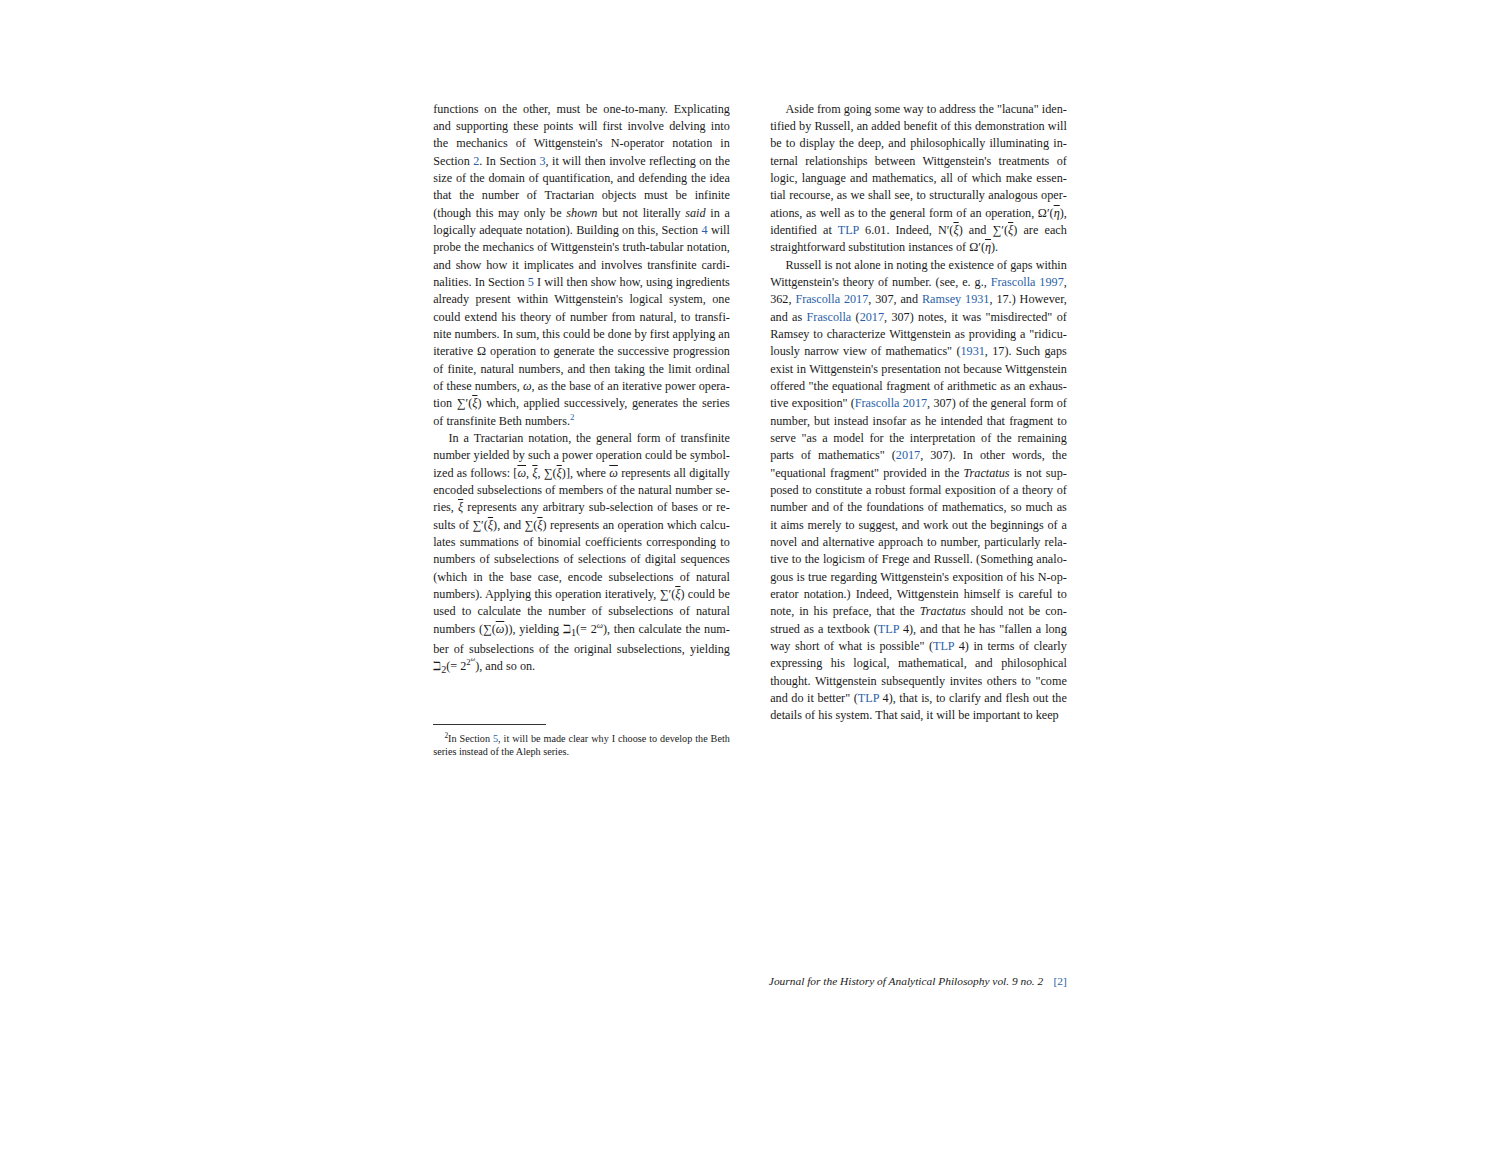functions on the other, must be one-to-many. Explicating and supporting these points will first involve delving into the mechanics of Wittgenstein's N-operator notation in Section 2. In Section 3, it will then involve reflecting on the size of the domain of quantification, and defending the idea that the number of Tractarian objects must be infinite (though this may only be shown but not literally said in a logically adequate notation). Building on this, Section 4 will probe the mechanics of Wittgenstein's truth-tabular notation, and show how it implicates and involves transfinite cardinalities. In Section 5 I will then show how, using ingredients already present within Wittgenstein's logical system, one could extend his theory of number from natural, to transfinite numbers. In sum, this could be done by first applying an iterative Ω operation to generate the successive progression of finite, natural numbers, and then taking the limit ordinal of these numbers, ω, as the base of an iterative power operation ∑′(ξ) which, applied successively, generates the series of transfinite Beth numbers.2
In a Tractarian notation, the general form of transfinite number yielded by such a power operation could be symbolized as follows: [ω, ξ, ∑(ξ)], where ω represents all digitally encoded subselections of members of the natural number series, ξ represents any arbitrary sub-selection of bases or results of ∑′(ξ), and ∑(ξ) represents an operation which calculates summations of binomial coefficients corresponding to numbers of subselections of selections of digital sequences (which in the base case, encode subselections of natural numbers). Applying this operation iteratively, ∑′(ξ) could be used to calculate the number of subselections of natural numbers (∑(ω)), yielding ℶ1(= 2ω), then calculate the number of subselections of the original subselections, yielding ℶ2(= 22ω), and so on.
2In Section 5, it will be made clear why I choose to develop the Beth series instead of the Aleph series.
Aside from going some way to address the "lacuna" identified by Russell, an added benefit of this demonstration will be to display the deep, and philosophically illuminating internal relationships between Wittgenstein's treatments of logic, language and mathematics, all of which make essential recourse, as we shall see, to structurally analogous operations, as well as to the general form of an operation, Ω′(η), identified at TLP 6.01. Indeed, N′(ξ) and ∑′(ξ) are each straightforward substitution instances of Ω′(η).
Russell is not alone in noting the existence of gaps within Wittgenstein's theory of number. (see, e. g., Frascolla 1997, 362, Frascolla 2017, 307, and Ramsey 1931, 17.) However, and as Frascolla (2017, 307) notes, it was "misdirected" of Ramsey to characterize Wittgenstein as providing a "ridiculously narrow view of mathematics" (1931, 17). Such gaps exist in Wittgenstein's presentation not because Wittgenstein offered "the equational fragment of arithmetic as an exhaustive exposition" (Frascolla 2017, 307) of the general form of number, but instead insofar as he intended that fragment to serve "as a model for the interpretation of the remaining parts of mathematics" (2017, 307). In other words, the "equational fragment" provided in the Tractatus is not supposed to constitute a robust formal exposition of a theory of number and of the foundations of mathematics, so much as it aims merely to suggest, and work out the beginnings of a novel and alternative approach to number, particularly relative to the logicism of Frege and Russell. (Something analogous is true regarding Wittgenstein's exposition of his N-operator notation.) Indeed, Wittgenstein himself is careful to note, in his preface, that the Tractatus should not be construed as a textbook (TLP 4), and that he has "fallen a long way short of what is possible" (TLP 4) in terms of clearly expressing his logical, mathematical, and philosophical thought. Wittgenstein subsequently invites others to "come and do it better" (TLP 4), that is, to clarify and flesh out the details of his system. That said, it will be important to keep
Journal for the History of Analytical Philosophy vol. 9 no. 2[2]